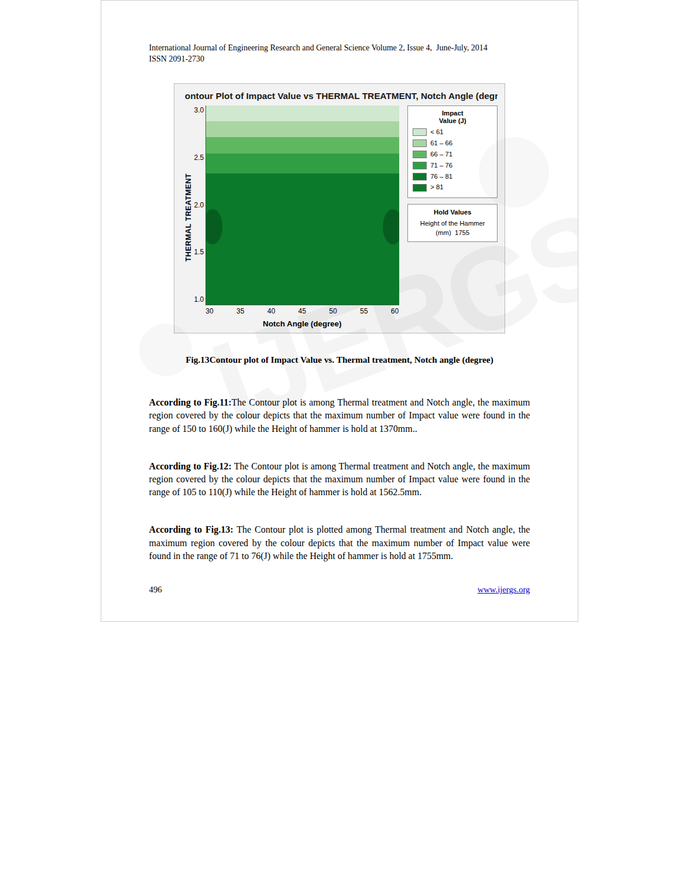IJERGS
International Journal of Engineering Research and General Science Volume 2, Issue 4, June-July, 2014
ISSN 2091-2730
ontour Plot of Impact Value vs THERMAL TREATMENT, Notch Angle (degre
THERMAL TREATMENT
3.0
2.5
2.0
1.5
1.0
30354045505560
Notch Angle (degree)
Impact
Value (J)
< 61
61 – 66
66 – 71
71 – 76
76 – 81
> 81
Hold Values
Height of the Hammer (mm) 1755
Fig.13Contour plot of Impact Value vs. Thermal treatment, Notch angle (degree)
According to Fig.11: The Contour plot is among Thermal treatment and Notch angle, the maximum region covered by the colour depicts that the maximum number of Impact value were found in the range of 150 to 160(J) while the Height of hammer is hold at 1370mm..
According to Fig.12: The Contour plot is among Thermal treatment and Notch angle, the maximum region covered by the colour depicts that the maximum number of Impact value were found in the range of 105 to 110(J) while the Height of hammer is hold at 1562.5mm.
According to Fig.13: The Contour plot is plotted among Thermal treatment and Notch angle, the maximum region covered by the colour depicts that the maximum number of Impact value were found in the range of 71 to 76(J) while the Height of hammer is hold at 1755mm.
496 www.ijergs.org